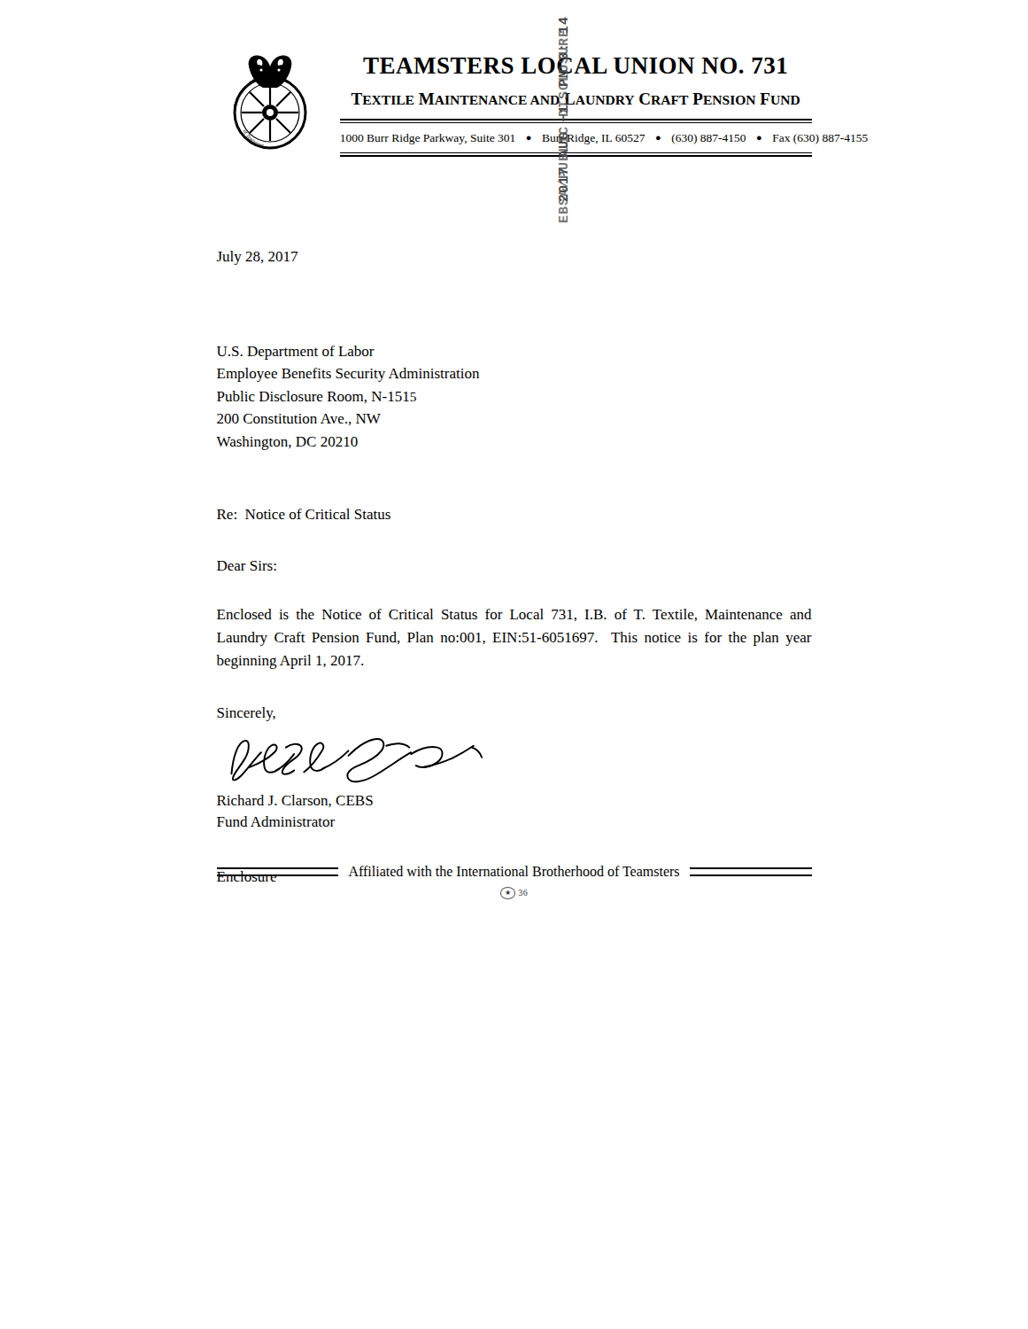International Brotherhood of Teamsters
TEAMSTERS LOCAL UNION NO. 731
TEXTILE MAINTENANCE AND LAUNDRY CRAFT PENSION FUND
1000 Burr Ridge Parkway, Suite 301●Burr Ridge, IL 60527●(630) 887-4150●Fax (630) 887-4155
2017 AUG −1 PM 3: 14 EBSA/PUBLIC DISCLOSURE
July 28, 2017
U.S. Department of Labor
Employee Benefits Security Administration
Public Disclosure Room, N-1515
200 Constitution Ave., NW
Washington, DC 20210
Re: Notice of Critical Status
Dear Sirs:
Enclosed is the Notice of Critical Status for Local 731, I.B. of T. Textile, Maintenance and Laundry Craft Pension Fund, Plan no:001, EIN:51-6051697. This notice is for the plan year beginning April 1, 2017.
Sincerely,
Richard J. Clarson, CEBS
Fund Administrator
Enclosure
Affiliated with the International Brotherhood of Teamsters
★36